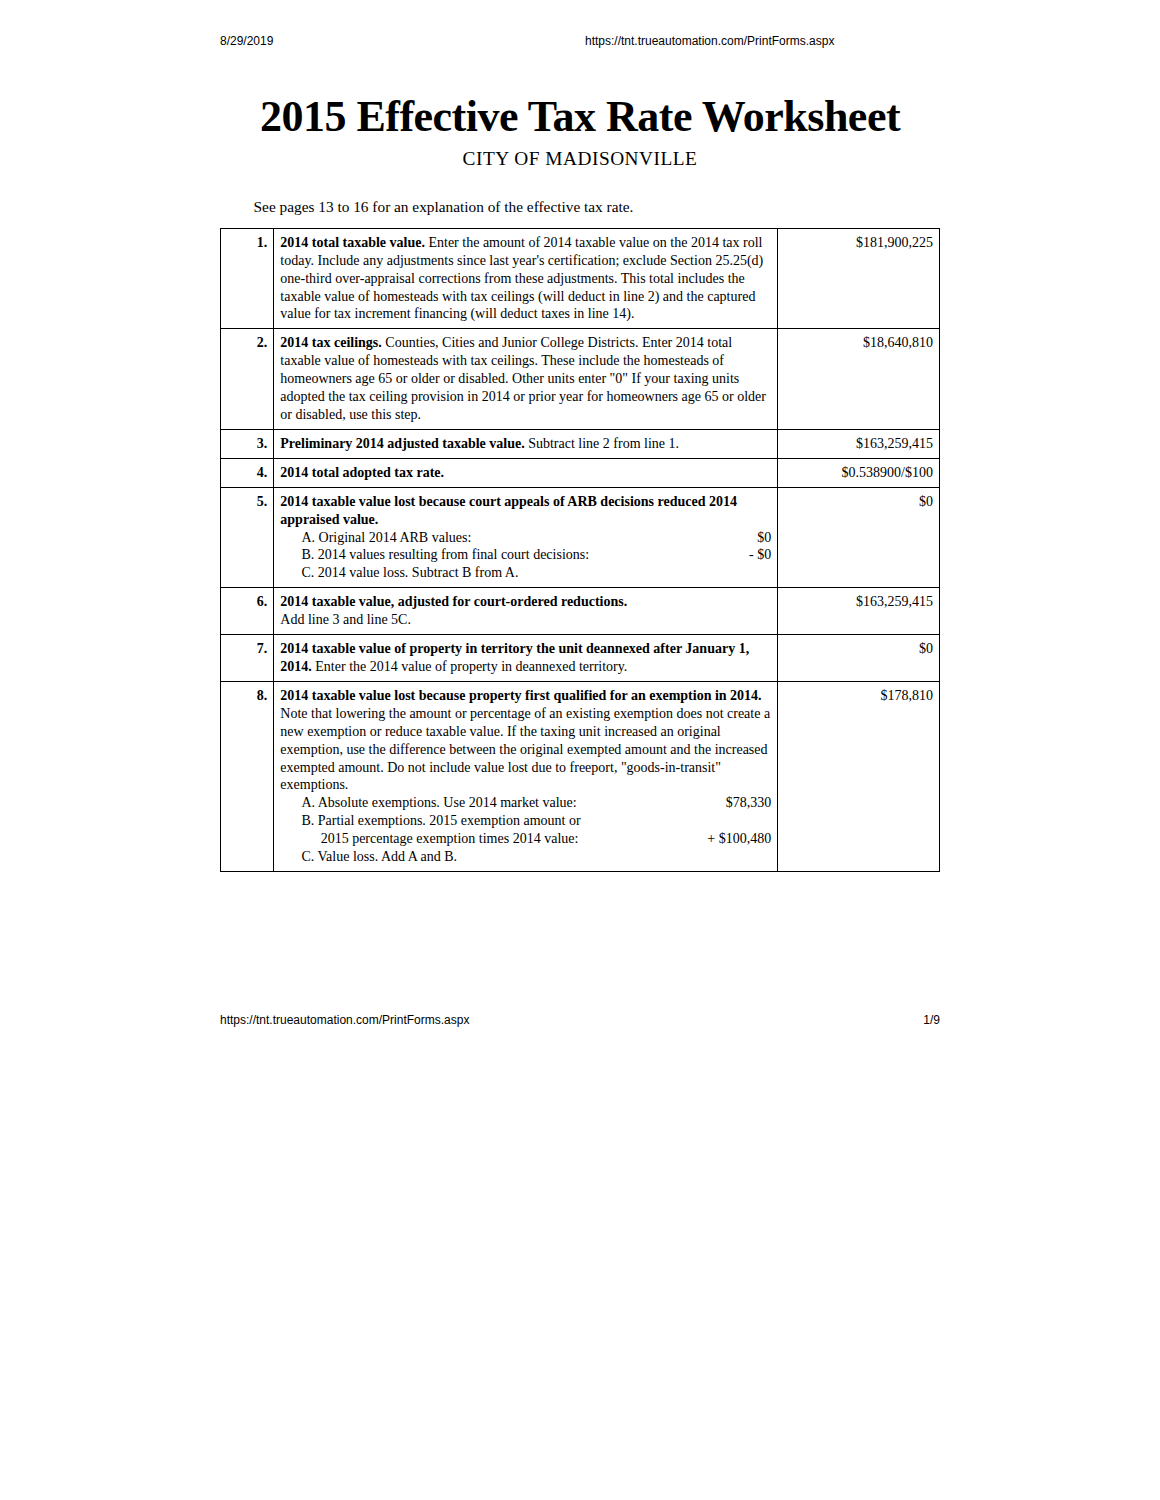8/29/2019 https://tnt.trueautomation.com/PrintForms.aspx
2015 Effective Tax Rate Worksheet
CITY OF MADISONVILLE
See pages 13 to 16 for an explanation of the effective tax rate.
| 1. | 2014 total taxable value. Enter the amount of 2014 taxable value on the 2014 tax roll today. Include any adjustments since last year's certification; exclude Section 25.25(d) one-third over-appraisal corrections from these adjustments. This total includes the taxable value of homesteads with tax ceilings (will deduct in line 2) and the captured value for tax increment financing (will deduct taxes in line 14). | $181,900,225 |
| 2. | 2014 tax ceilings. Counties, Cities and Junior College Districts. Enter 2014 total taxable value of homesteads with tax ceilings. These include the homesteads of homeowners age 65 or older or disabled. Other units enter "0" If your taxing units adopted the tax ceiling provision in 2014 or prior year for homeowners age 65 or older or disabled, use this step. | $18,640,810 |
| 3. | Preliminary 2014 adjusted taxable value. Subtract line 2 from line 1. | $163,259,415 |
| 4. | 2014 total adopted tax rate. | $0.538900/$100 |
| 5. | 2014 taxable value lost because court appeals of ARB decisions reduced 2014 appraised value. A. Original 2014 ARB values: $0 B. 2014 values resulting from final court decisions: - $0 C. 2014 value loss. Subtract B from A. | $0 |
| 6. | 2014 taxable value, adjusted for court-ordered reductions. Add line 3 and line 5C. | $163,259,415 |
| 7. | 2014 taxable value of property in territory the unit deannexed after January 1, 2014. Enter the 2014 value of property in deannexed territory. | $0 |
| 8. | 2014 taxable value lost because property first qualified for an exemption in 2014. Note that lowering the amount or percentage of an existing exemption does not create a new exemption or reduce taxable value. If the taxing unit increased an original exemption, use the difference between the original exempted amount and the increased exempted amount. Do not include value lost due to freeport, "goods-in-transit" exemptions. A. Absolute exemptions. Use 2014 market value: $78,330 B. Partial exemptions. 2015 exemption amount or 2015 percentage exemption times 2014 value: + $100,480 C. Value loss. Add A and B. | $178,810 |
https://tnt.trueautomation.com/PrintForms.aspx 1/9